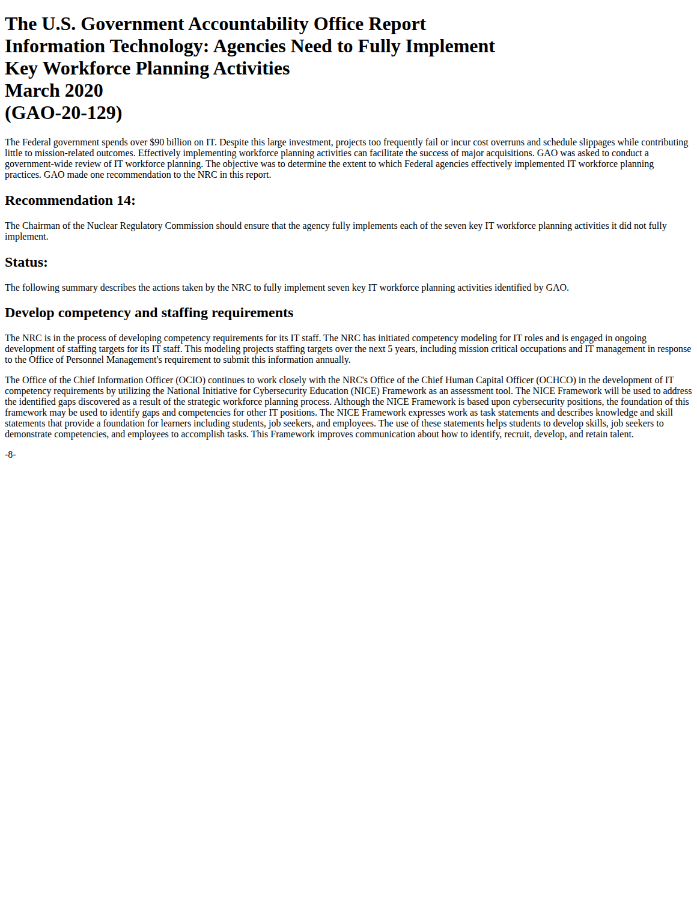The U.S. Government Accountability Office Report
Information Technology: Agencies Need to Fully Implement
Key Workforce Planning Activities
March 2020
(GAO-20-129)
The Federal government spends over $90 billion on IT. Despite this large investment, projects too frequently fail or incur cost overruns and schedule slippages while contributing little to mission-related outcomes. Effectively implementing workforce planning activities can facilitate the success of major acquisitions. GAO was asked to conduct a government-wide review of IT workforce planning. The objective was to determine the extent to which Federal agencies effectively implemented IT workforce planning practices. GAO made one recommendation to the NRC in this report.
Recommendation 14:
The Chairman of the Nuclear Regulatory Commission should ensure that the agency fully implements each of the seven key IT workforce planning activities it did not fully implement.
Status:
The following summary describes the actions taken by the NRC to fully implement seven key IT workforce planning activities identified by GAO.
Develop competency and staffing requirements
The NRC is in the process of developing competency requirements for its IT staff. The NRC has initiated competency modeling for IT roles and is engaged in ongoing development of staffing targets for its IT staff. This modeling projects staffing targets over the next 5 years, including mission critical occupations and IT management in response to the Office of Personnel Management's requirement to submit this information annually.
The Office of the Chief Information Officer (OCIO) continues to work closely with the NRC's Office of the Chief Human Capital Officer (OCHCO) in the development of IT competency requirements by utilizing the National Initiative for Cybersecurity Education (NICE) Framework as an assessment tool. The NICE Framework will be used to address the identified gaps discovered as a result of the strategic workforce planning process. Although the NICE Framework is based upon cybersecurity positions, the foundation of this framework may be used to identify gaps and competencies for other IT positions. The NICE Framework expresses work as task statements and describes knowledge and skill statements that provide a foundation for learners including students, job seekers, and employees. The use of these statements helps students to develop skills, job seekers to demonstrate competencies, and employees to accomplish tasks. This Framework improves communication about how to identify, recruit, develop, and retain talent.
-8-